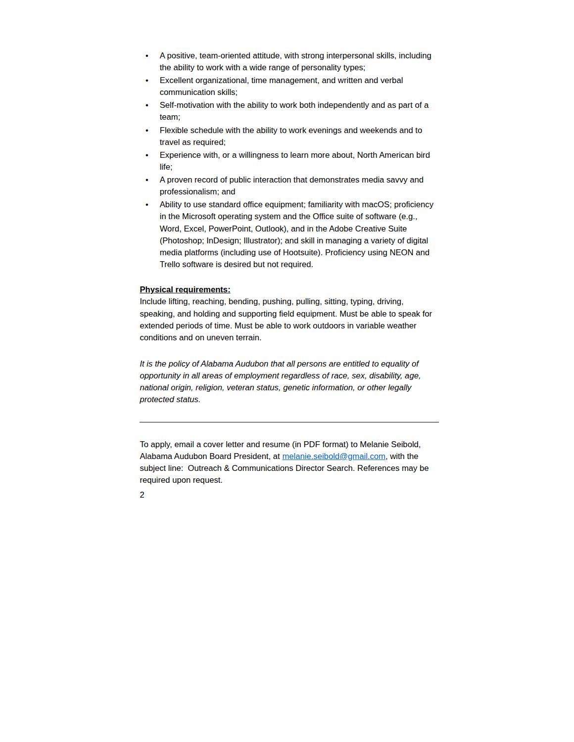A positive, team-oriented attitude, with strong interpersonal skills, including the ability to work with a wide range of personality types;
Excellent organizational, time management, and written and verbal communication skills;
Self-motivation with the ability to work both independently and as part of a team;
Flexible schedule with the ability to work evenings and weekends and to travel as required;
Experience with, or a willingness to learn more about, North American bird life;
A proven record of public interaction that demonstrates media savvy and professionalism; and
Ability to use standard office equipment; familiarity with macOS; proficiency in the Microsoft operating system and the Office suite of software (e.g., Word, Excel, PowerPoint, Outlook), and in the Adobe Creative Suite (Photoshop; InDesign; Illustrator); and skill in managing a variety of digital media platforms (including use of Hootsuite). Proficiency using NEON and Trello software is desired but not required.
Physical requirements:
Include lifting, reaching, bending, pushing, pulling, sitting, typing, driving, speaking, and holding and supporting field equipment. Must be able to speak for extended periods of time. Must be able to work outdoors in variable weather conditions and on uneven terrain.
It is the policy of Alabama Audubon that all persons are entitled to equality of opportunity in all areas of employment regardless of race, sex, disability, age, national origin, religion, veteran status, genetic information, or other legally protected status.
To apply, email a cover letter and resume (in PDF format) to Melanie Seibold, Alabama Audubon Board President, at melanie.seibold@gmail.com, with the subject line: Outreach & Communications Director Search. References may be required upon request.
2